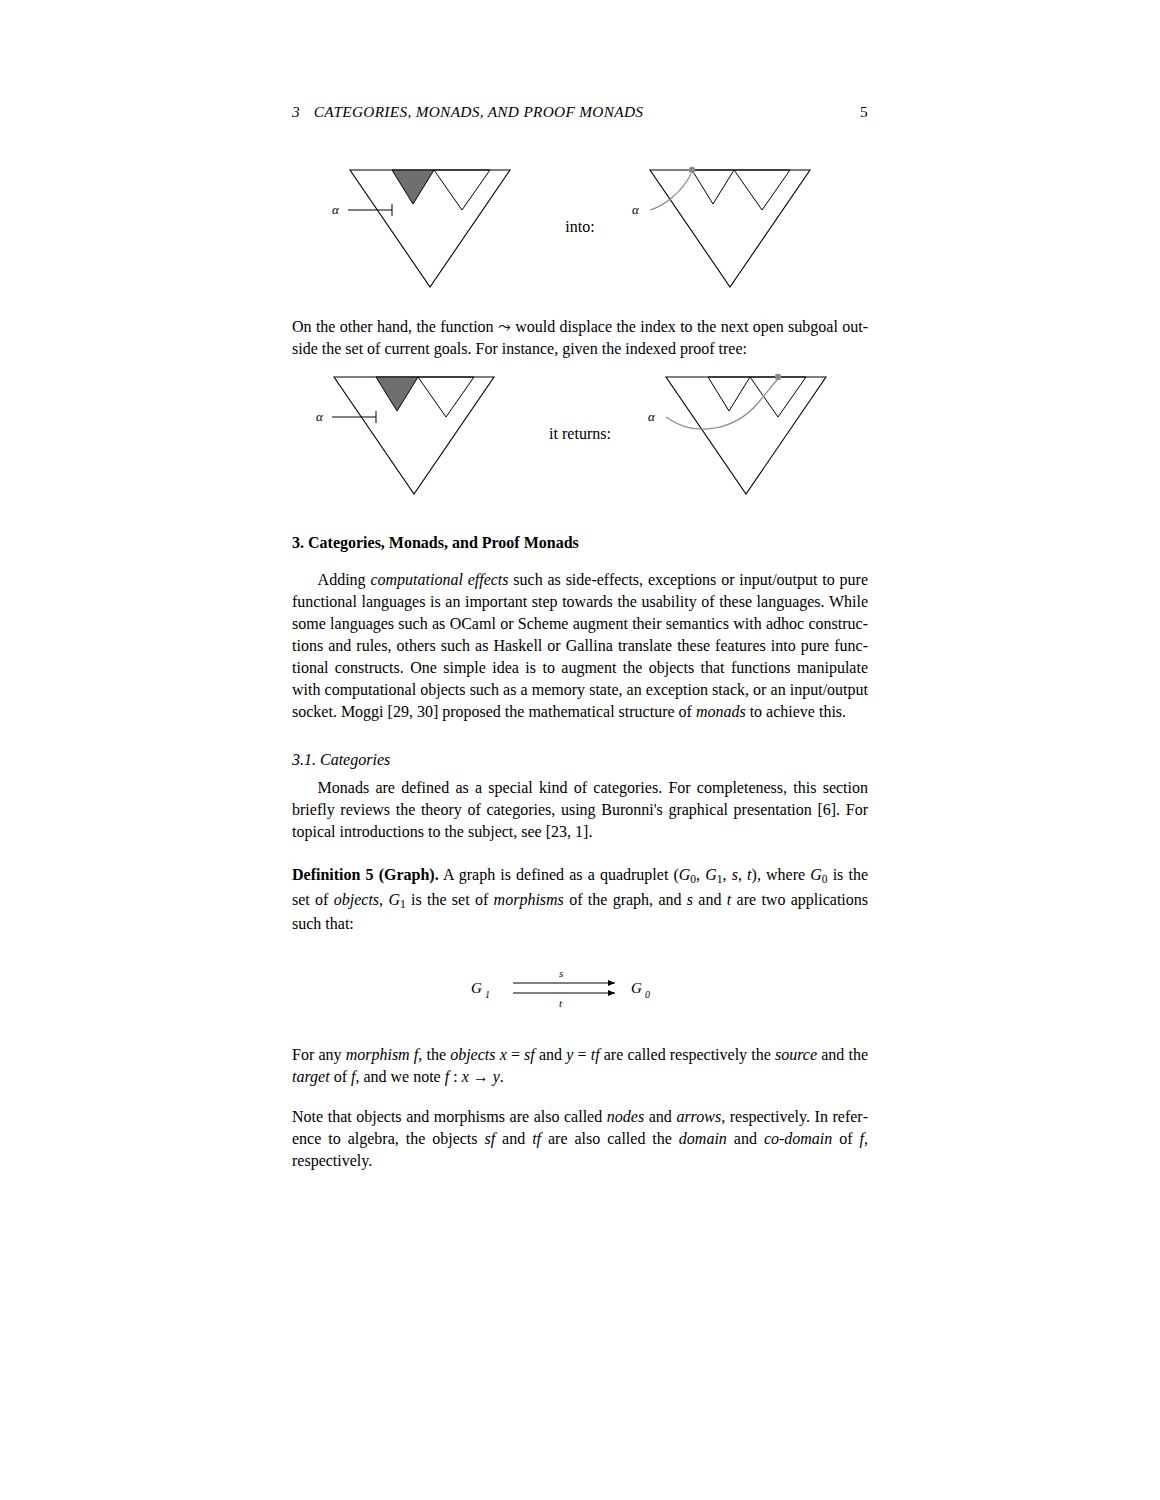3 CATEGORIES, MONADS, AND PROOF MONADS
5
α
into:
α
On the other hand, the function ⤳ would displace the index to the next open subgoal outside the set of current goals. For instance, given the indexed proof tree:
α
it returns:
α
3. Categories, Monads, and Proof Monads
Adding computational effects such as side-effects, exceptions or input/output to pure functional languages is an important step towards the usability of these languages. While some languages such as OCaml or Scheme augment their semantics with adhoc constructions and rules, others such as Haskell or Gallina translate these features into pure functional constructs. One simple idea is to augment the objects that functions manipulate with computational objects such as a memory state, an exception stack, or an input/output socket. Moggi [29, 30] proposed the mathematical structure of monads to achieve this.
3.1. Categories
Monads are defined as a special kind of categories. For completeness, this section briefly reviews the theory of categories, using Buronni's graphical presentation [6]. For topical introductions to the subject, see [23, 1].
Definition 5 (Graph). A graph is defined as a quadruplet (G 0, G 1, s, t), where G 0 is the set of objects, G 1 is the set of morphisms of the graph, and s and t are two applications such that:
G 1 s t G 0
For any morphism f, the objects x = sf and y = tf are called respectively the source and the target of f, and we note f : x → y.
Note that objects and morphisms are also called nodes and arrows, respectively. In reference to algebra, the objects sf and tf are also called the domain and co-domain of f, respectively.